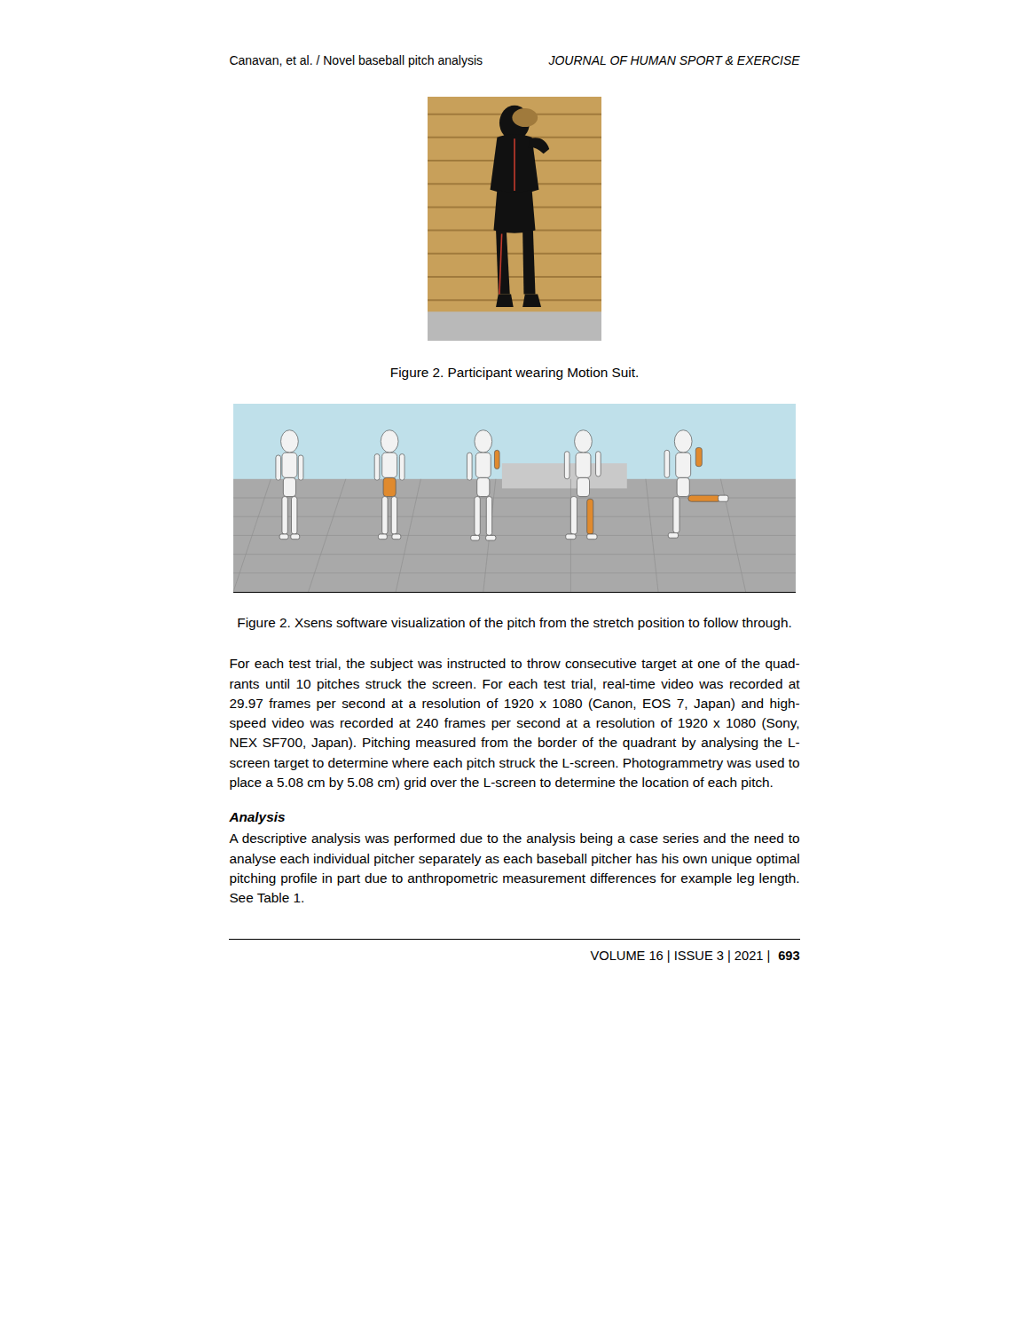Canavan, et al. / Novel baseball pitch analysis JOURNAL OF HUMAN SPORT & EXERCISE
Figure 2. Participant wearing Motion Suit.
Figure 2. Xsens software visualization of the pitch from the stretch position to follow through.
For each test trial, the subject was instructed to throw consecutive target at one of the quadrants until 10 pitches struck the screen. For each test trial, real-time video was recorded at 29.97 frames per second at a resolution of 1920 x 1080 (Canon, EOS 7, Japan) and high-speed video was recorded at 240 frames per second at a resolution of 1920 x 1080 (Sony, NEX SF700, Japan). Pitching measured from the border of the quadrant by analysing the L-screen target to determine where each pitch struck the L-screen. Photogrammetry was used to place a 5.08 cm by 5.08 cm) grid over the L-screen to determine the location of each pitch.
Analysis
A descriptive analysis was performed due to the analysis being a case series and the need to analyse each individual pitcher separately as each baseball pitcher has his own unique optimal pitching profile in part due to anthropometric measurement differences for example leg length. See Table 1.
VOLUME 16 | ISSUE 3 | 2021 |693